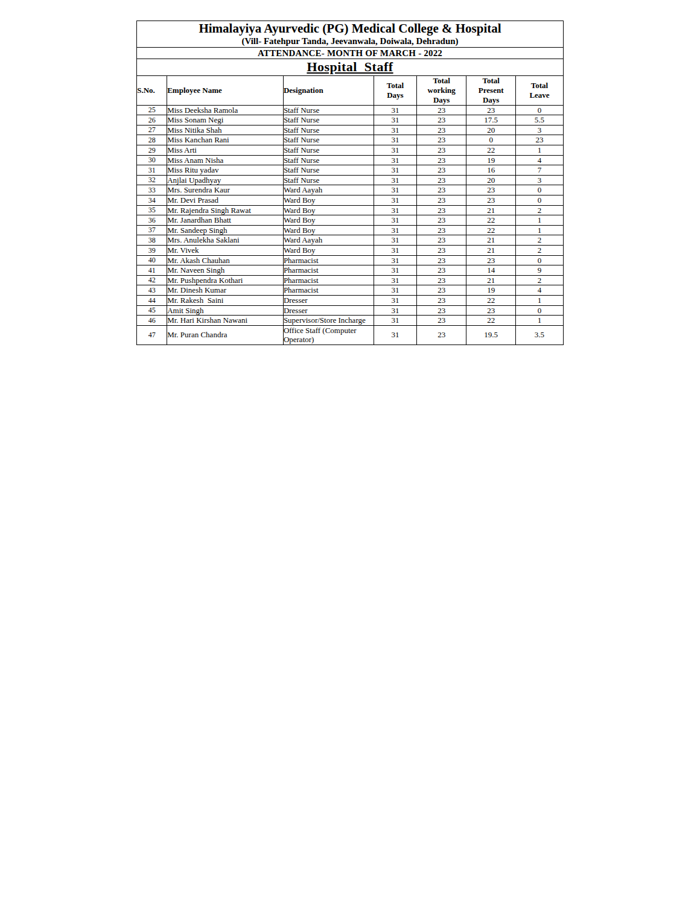| Himalayiya Ayurvedic (PG) Medical College & Hospital (Vill- Fatehpur Tanda, Jeevanwala, Doiwala, Dehradun) |
| ATTENDANCE- MONTH OF MARCH - 2022 |
| Hospital Staff |
| S.No. | Employee Name | Designation | Total Days | Total working Days | Total Present Days | Total Leave |
| 25 | Miss Deeksha Ramola | Staff Nurse | 31 | 23 | 23 | 0 |
| 26 | Miss Sonam Negi | Staff Nurse | 31 | 23 | 17.5 | 5.5 |
| 27 | Miss Nitika Shah | Staff Nurse | 31 | 23 | 20 | 3 |
| 28 | Miss Kanchan Rani | Staff Nurse | 31 | 23 | 0 | 23 |
| 29 | Miss Arti | Staff Nurse | 31 | 23 | 22 | 1 |
| 30 | Miss Anam Nisha | Staff Nurse | 31 | 23 | 19 | 4 |
| 31 | Miss Ritu yadav | Staff Nurse | 31 | 23 | 16 | 7 |
| 32 | Anjlai Upadhyay | Staff Nurse | 31 | 23 | 20 | 3 |
| 33 | Mrs. Surendra Kaur | Ward Aayah | 31 | 23 | 23 | 0 |
| 34 | Mr. Devi Prasad | Ward Boy | 31 | 23 | 23 | 0 |
| 35 | Mr. Rajendra Singh Rawat | Ward Boy | 31 | 23 | 21 | 2 |
| 36 | Mr. Janardhan Bhatt | Ward Boy | 31 | 23 | 22 | 1 |
| 37 | Mr. Sandeep Singh | Ward Boy | 31 | 23 | 22 | 1 |
| 38 | Mrs. Anulekha Saklani | Ward Aayah | 31 | 23 | 21 | 2 |
| 39 | Mr. Vivek | Ward Boy | 31 | 23 | 21 | 2 |
| 40 | Mr. Akash Chauhan | Pharmacist | 31 | 23 | 23 | 0 |
| 41 | Mr. Naveen Singh | Pharmacist | 31 | 23 | 14 | 9 |
| 42 | Mr. Pushpendra Kothari | Pharmacist | 31 | 23 | 21 | 2 |
| 43 | Mr. Dinesh Kumar | Pharmacist | 31 | 23 | 19 | 4 |
| 44 | Mr. Rakesh Saini | Dresser | 31 | 23 | 22 | 1 |
| 45 | Amit Singh | Dresser | 31 | 23 | 23 | 0 |
| 46 | Mr. Hari Kirshan Nawani | Supervisor/Store Incharge | 31 | 23 | 22 | 1 |
| 47 | Mr. Puran Chandra | Office Staff (Computer Operator) | 31 | 23 | 19.5 | 3.5 |